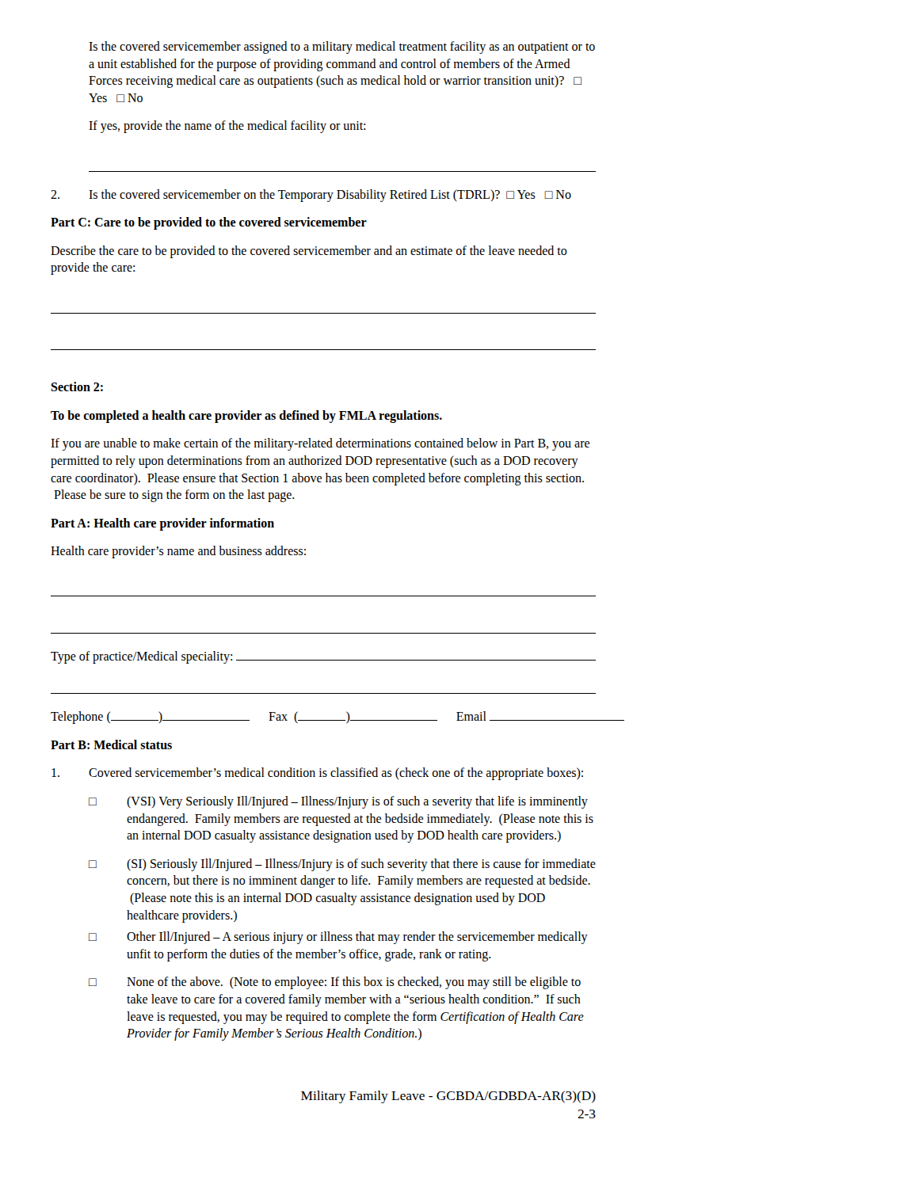Is the covered servicemember assigned to a military medical treatment facility as an outpatient or to a unit established for the purpose of providing command and control of members of the Armed Forces receiving medical care as outpatients (such as medical hold or warrior transition unit)? □ Yes □ No
If yes, provide the name of the medical facility or unit:
2.
Is the covered servicemember on the Temporary Disability Retired List (TDRL)? □ Yes □ No
Part C: Care to be provided to the covered servicemember
Describe the care to be provided to the covered servicemember and an estimate of the leave needed to provide the care:
Section 2:
To be completed a health care provider as defined by FMLA regulations.
If you are unable to make certain of the military-related determinations contained below in Part B, you are permitted to rely upon determinations from an authorized DOD representative (such as a DOD recovery care coordinator). Please ensure that Section 1 above has been completed before completing this section. Please be sure to sign the form on the last page.
Part A: Health care provider information
Health care provider’s name and business address:
Type of practice/Medical speciality:
Telephone ( )
Fax ( )
Email
Part B: Medical status
1.
Covered servicemember’s medical condition is classified as (check one of the appropriate boxes):
□
(VSI) Very Seriously Ill/Injured – Illness/Injury is of such a severity that life is imminently endangered. Family members are requested at the bedside immediately. (Please note this is an internal DOD casualty assistance designation used by DOD health care providers.)
□
(SI) Seriously Ill/Injured – Illness/Injury is of such severity that there is cause for immediate concern, but there is no imminent danger to life. Family members are requested at bedside. (Please note this is an internal DOD casualty assistance designation used by DOD healthcare providers.)
□
Other Ill/Injured – A serious injury or illness that may render the servicemember medically unfit to perform the duties of the member’s office, grade, rank or rating.
□
None of the above. (Note to employee: If this box is checked, you may still be eligible to take leave to care for a covered family member with a “serious health condition.” If such leave is requested, you may be required to complete the form Certification of Health Care Provider for Family Member’s Serious Health Condition.)
Military Family Leave - GCBDA/GDBDA-AR(3)(D) 2-3